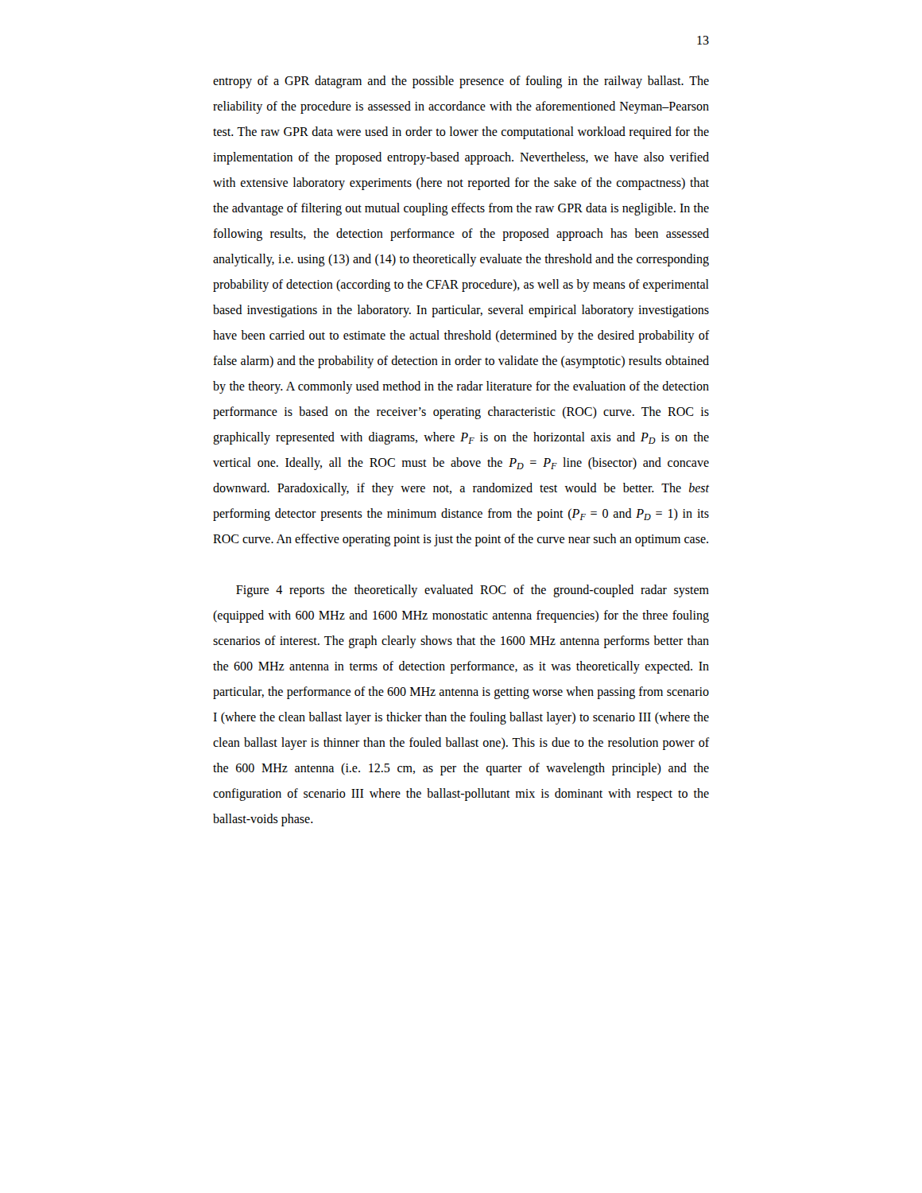13
entropy of a GPR datagram and the possible presence of fouling in the railway ballast. The reliability of the procedure is assessed in accordance with the aforementioned Neyman–Pearson test. The raw GPR data were used in order to lower the computational workload required for the implementation of the proposed entropy-based approach. Nevertheless, we have also verified with extensive laboratory experiments (here not reported for the sake of the compactness) that the advantage of filtering out mutual coupling effects from the raw GPR data is negligible. In the following results, the detection performance of the proposed approach has been assessed analytically, i.e. using (13) and (14) to theoretically evaluate the threshold and the corresponding probability of detection (according to the CFAR procedure), as well as by means of experimental based investigations in the laboratory. In particular, several empirical laboratory investigations have been carried out to estimate the actual threshold (determined by the desired probability of false alarm) and the probability of detection in order to validate the (asymptotic) results obtained by the theory. A commonly used method in the radar literature for the evaluation of the detection performance is based on the receiver’s operating characteristic (ROC) curve. The ROC is graphically represented with diagrams, where PF is on the horizontal axis and PD is on the vertical one. Ideally, all the ROC must be above the PD = PF line (bisector) and concave downward. Paradoxically, if they were not, a randomized test would be better. The best performing detector presents the minimum distance from the point (PF = 0 and PD = 1) in its ROC curve. An effective operating point is just the point of the curve near such an optimum case.
Figure 4 reports the theoretically evaluated ROC of the ground-coupled radar system (equipped with 600 MHz and 1600 MHz monostatic antenna frequencies) for the three fouling scenarios of interest. The graph clearly shows that the 1600 MHz antenna performs better than the 600 MHz antenna in terms of detection performance, as it was theoretically expected. In particular, the performance of the 600 MHz antenna is getting worse when passing from scenario I (where the clean ballast layer is thicker than the fouling ballast layer) to scenario III (where the clean ballast layer is thinner than the fouled ballast one). This is due to the resolution power of the 600 MHz antenna (i.e. 12.5 cm, as per the quarter of wavelength principle) and the configuration of scenario III where the ballast-pollutant mix is dominant with respect to the ballast-voids phase.